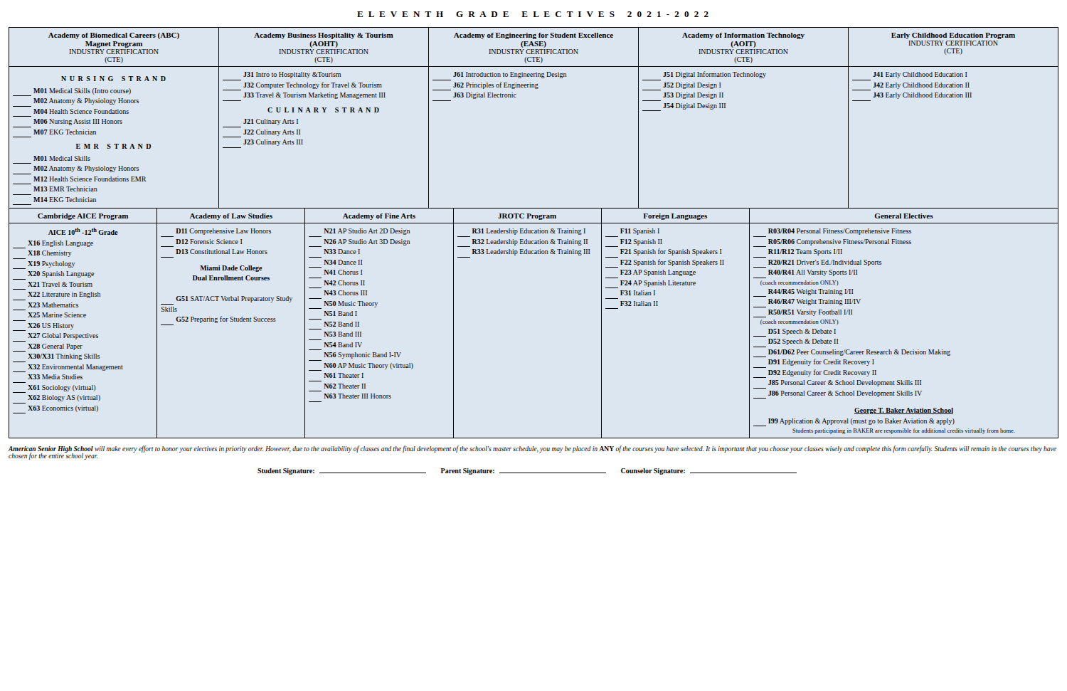E L E V E N T H G R A D E E L E C T I V E S 2 0 2 1 - 2 0 2 2
| Academy of Biomedical Careers (ABC) Magnet Program INDUSTRY CERTIFICATION (CTE) | Academy Business Hospitality & Tourism (AOHT) INDUSTRY CERTIFICATION (CTE) | Academy of Engineering for Student Excellence (EASE) INDUSTRY CERTIFICATION (CTE) | Academy of Information Technology (AOIT) INDUSTRY CERTIFICATION (CTE) | Early Childhood Education Program INDUSTRY CERTIFICATION (CTE) |
| N U R S I N G S T R A N D M01 Medical Skills (Intro course) M02 Anatomy & Physiology Honors M04 Health Science Foundations M06 Nursing Assist III Honors M07 EKG Technician E M R S T R A N D M01 Medical Skills M02 Anatomy & Physiology Honors M12 Health Science Foundations EMR M13 EMR Technician M14 EKG Technician | J31 Intro to Hospitality &Tourism J32 Computer Technology for Travel & Tourism J33 Travel & Tourism Marketing Management III C U L I N A R Y S T R A N D J21 Culinary Arts I J22 Culinary Arts II J23 Culinary Arts III | J61 Introduction to Engineering Design J62 Principles of Engineering J63 Digital Electronic | J51 Digital Information Technology J52 Digital Design I J53 Digital Design II J54 Digital Design III | J41 Early Childhood Education I J42 Early Childhood Education II J43 Early Childhood Education III |
| Cambridge AICE Program | Academy of Law Studies | Academy of Fine Arts | JROTC Program | Foreign Languages | General Electives |
| AICE 10 th -12 th Grade X16 English Language X18 Chemistry X19 Psychology X20 Spanish Language X21 Travel & Tourism X22 Literature in English X23 Mathematics X25 Marine Science X26 US History X27 Global Perspectives X28 General Paper X30/X31 Thinking Skills X32 Environmental Management X33 Media Studies X61 Sociology (virtual) X62 Biology AS (virtual) X63 Economics (virtual) | D11 Comprehensive Law Honors D12 Forensic Science I D13 Constitutional Law Honors Miami Dade College Dual Enrollment Courses G51 SAT/ACT Verbal Preparatory Study Skills G52 Preparing for Student Success | N21 AP Studio Art 2D Design N26 AP Studio Art 3D Design N33 Dance I N34 Dance II N41 Chorus I N42 Chorus II N43 Chorus III N50 Music Theory N51 Band I N52 Band II N53 Band III N54 Band IV N56 Symphonic Band I-IV N60 AP Music Theory (virtual) N61 Theater I N62 Theater II N63 Theater III Honors | R31 Leadership Education & Training I R32 Leadership Education & Training II R33 Leadership Education & Training III | F11 Spanish I F12 Spanish II F21 Spanish for Spanish Speakers I F22 Spanish for Spanish Speakers II F23 AP Spanish Language F24 AP Spanish Literature F31 Italian I F32 Italian II | R03/R04 Personal Fitness/Comprehensive Fitness R05/R06 Comprehensive Fitness/Personal Fitness R11/R12 Team Sports I/II R20/R21 Driver's Ed./Individual Sports R40/R41 All Varsity Sports I/II (coach recommendation ONLY) R44/R45 Weight Training I/II R46/R47 Weight Training III/IV R50/R51 Varsity Football I/II (coach recommendation ONLY) D51 Speech & Debate I D52 Speech & Debate II D61/D62 Peer Counseling/Career Research & Decision Making D91 Edgenuity for Credit Recovery I D92 Edgenuity for Credit Recovery II J85 Personal Career & School Development Skills III J86 Personal Career & School Development Skills IV George T. Baker Aviation School I99 Application & Approval (must go to Baker Aviation & apply) Students participating in BAKER are responsible for additional credits virtually from home. |
American Senior High School will make every effort to honor your electives in priority order. However, due to the availability of classes and the final development of the school's master schedule, you may be placed in ANY of the courses you have selected. It is important that you choose your classes wisely and complete this form carefully. Students will remain in the courses they have chosen for the entire school year.
Student Signature: Parent Signature: Counselor Signature: